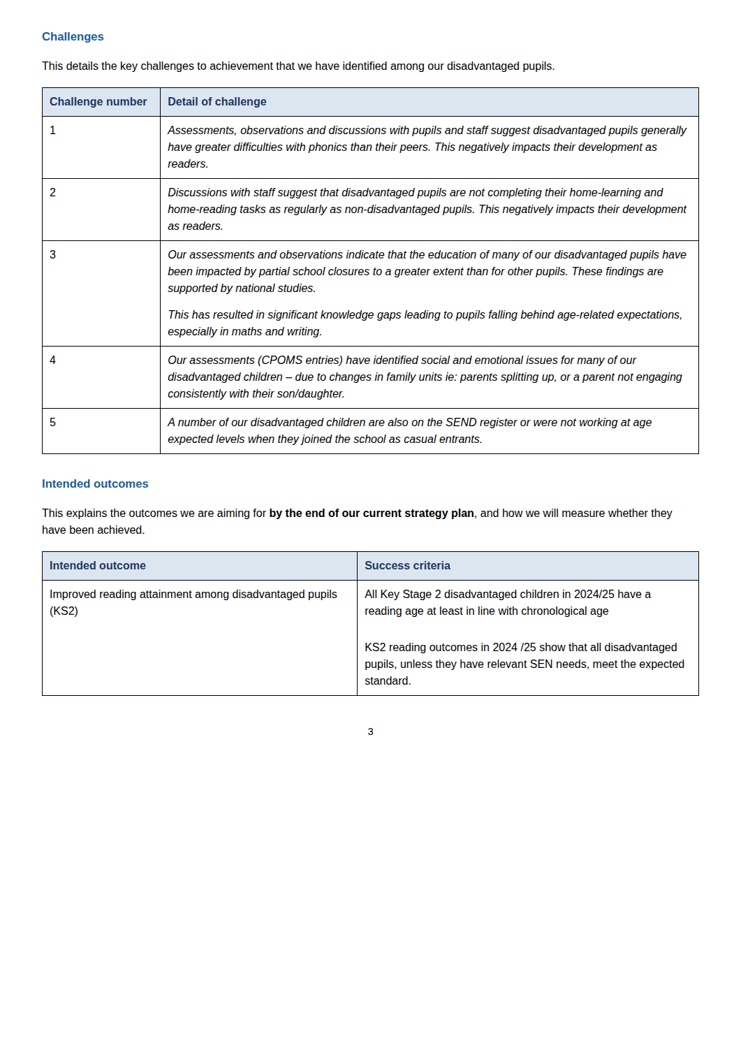Challenges
This details the key challenges to achievement that we have identified among our disadvantaged pupils.
| Challenge number | Detail of challenge |
| --- | --- |
| 1 | Assessments, observations and discussions with pupils and staff suggest disadvantaged pupils generally have greater difficulties with phonics than their peers. This negatively impacts their development as readers. |
| 2 | Discussions with staff suggest that disadvantaged pupils are not completing their home-learning and home-reading tasks as regularly as non-disadvantaged pupils. This negatively impacts their development as readers. |
| 3 | Our assessments and observations indicate that the education of many of our disadvantaged pupils have been impacted by partial school closures to a greater extent than for other pupils. These findings are supported by national studies. This has resulted in significant knowledge gaps leading to pupils falling behind age-related expectations, especially in maths and writing. |
| 4 | Our assessments (CPOMS entries) have identified social and emotional issues for many of our disadvantaged children – due to changes in family units ie: parents splitting up, or a parent not engaging consistently with their son/daughter. |
| 5 | A number of our disadvantaged children are also on the SEND register or were not working at age expected levels when they joined the school as casual entrants. |
Intended outcomes
This explains the outcomes we are aiming for by the end of our current strategy plan, and how we will measure whether they have been achieved.
| Intended outcome | Success criteria |
| --- | --- |
| Improved reading attainment among disadvantaged pupils (KS2) | All Key Stage 2 disadvantaged children in 2024/25 have a reading age at least in line with chronological age KS2 reading outcomes in 2024 /25 show that all disadvantaged pupils, unless they have relevant SEN needs, meet the expected standard. |
3